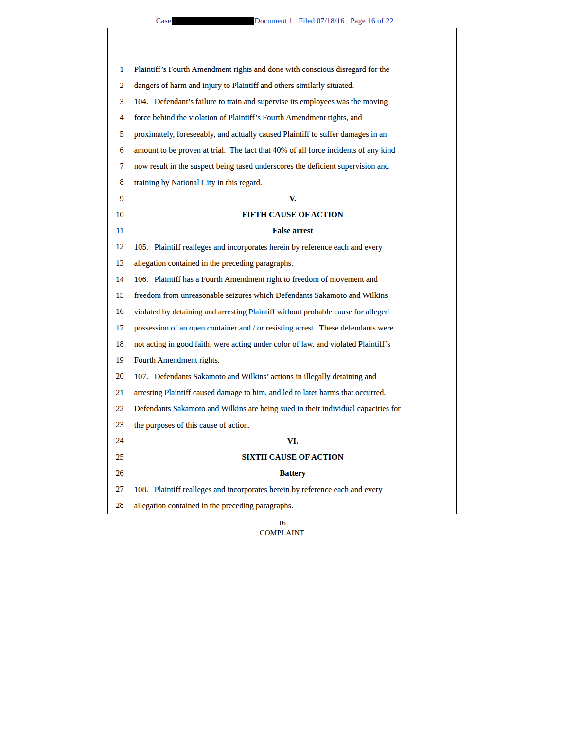Case Document 1 Filed 07/18/16 Page 16 of 22
1
2
3
4
5
6
7
8
9
10
11
12
13
14
15
16
17
18
19
20
21
22
23
24
25
26
27
28
Plaintiff’s Fourth Amendment rights and done with conscious disregard for the
dangers of harm and injury to Plaintiff and others similarly situated.
104. Defendant’s failure to train and supervise its employees was the moving
force behind the violation of Plaintiff’s Fourth Amendment rights, and
proximately, foreseeably, and actually caused Plaintiff to suffer damages in an
amount to be proven at trial. The fact that 40% of all force incidents of any kind
now result in the suspect being tased underscores the deficient supervision and
training by National City in this regard.
V.
FIFTH CAUSE OF ACTION
False arrest
105. Plaintiff realleges and incorporates herein by reference each and every
allegation contained in the preceding paragraphs.
106. Plaintiff has a Fourth Amendment right to freedom of movement and
freedom from unreasonable seizures which Defendants Sakamoto and Wilkins
violated by detaining and arresting Plaintiff without probable cause for alleged
possession of an open container and / or resisting arrest. These defendants were
not acting in good faith, were acting under color of law, and violated Plaintiff’s
Fourth Amendment rights.
107. Defendants Sakamoto and Wilkins’ actions in illegally detaining and
arresting Plaintiff caused damage to him, and led to later harms that occurred.
Defendants Sakamoto and Wilkins are being sued in their individual capacities for
the purposes of this cause of action.
VI.
SIXTH CAUSE OF ACTION
Battery
108. Plaintiff realleges and incorporates herein by reference each and every
allegation contained in the preceding paragraphs.
16
COMPLAINT